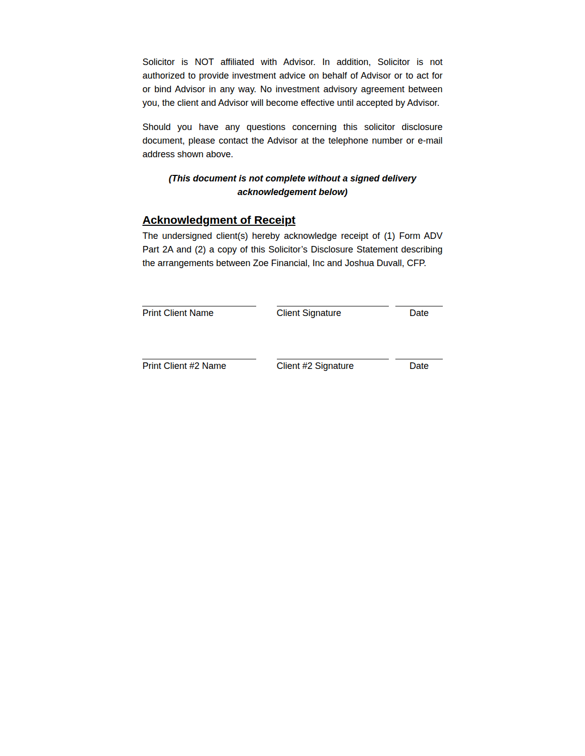Solicitor is NOT affiliated with Advisor. In addition, Solicitor is not authorized to provide investment advice on behalf of Advisor or to act for or bind Advisor in any way. No investment advisory agreement between you, the client and Advisor will become effective until accepted by Advisor.
Should you have any questions concerning this solicitor disclosure document, please contact the Advisor at the telephone number or e-mail address shown above.
(This document is not complete without a signed delivery acknowledgement below)
Acknowledgment of Receipt
The undersigned client(s) hereby acknowledge receipt of (1) Form ADV Part 2A and (2) a copy of this Solicitor’s Disclosure Statement describing the arrangements between Zoe Financial, Inc and Joshua Duvall, CFP.
| Print Client Name | | Client Signature | | Date |
| Print Client #2 Name | | Client #2 Signature | | Date |